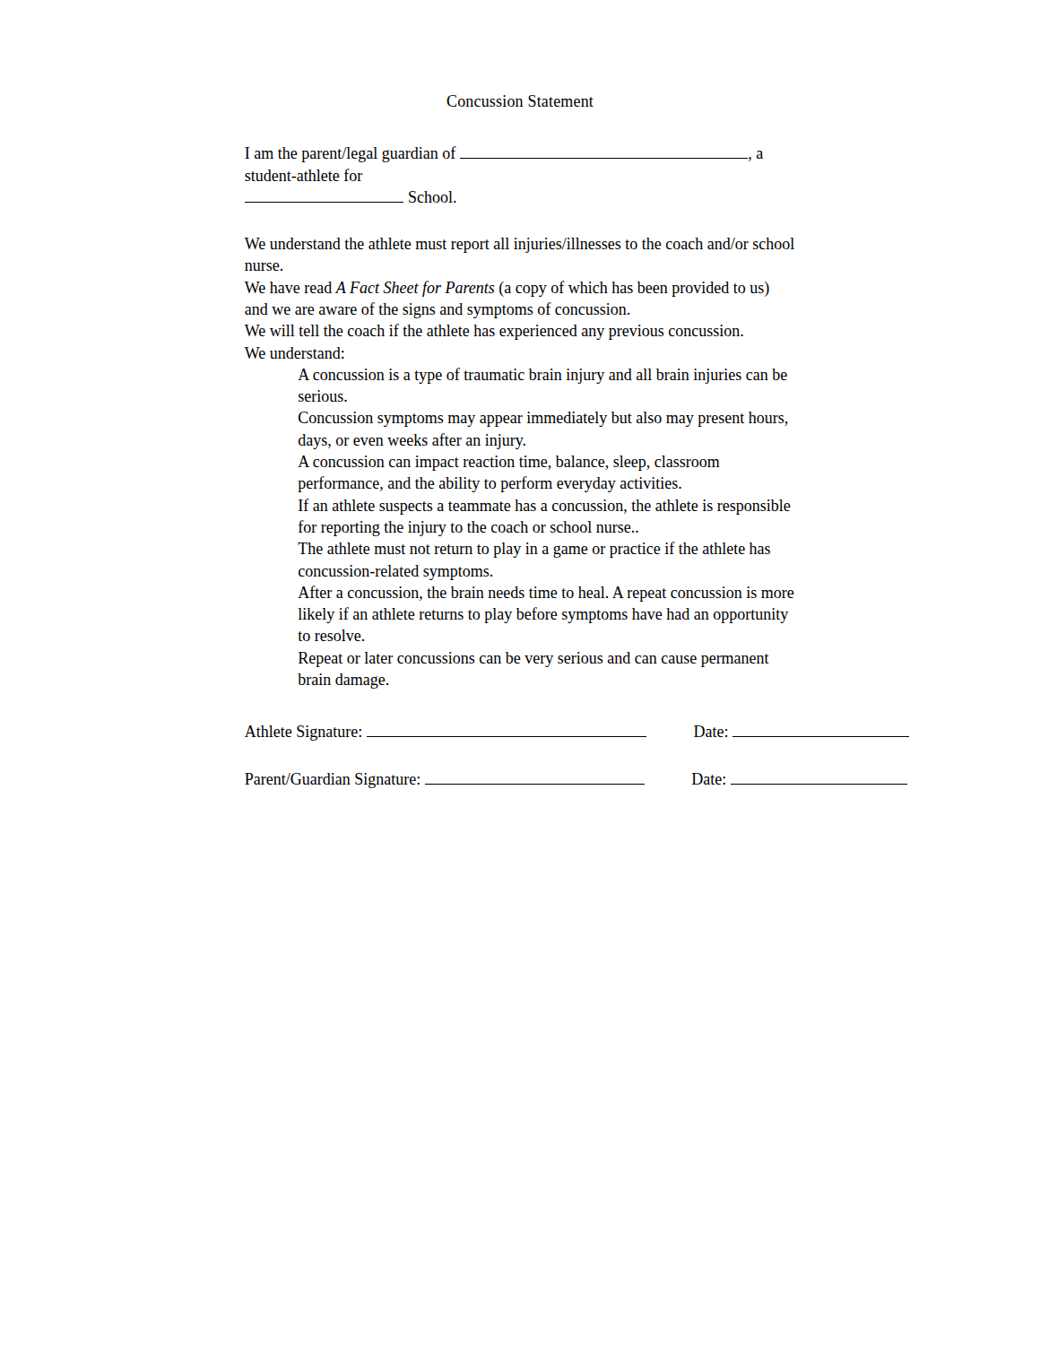Concussion Statement
I am the parent/legal guardian of , a student-athlete for
School.
We understand the athlete must report all injuries/illnesses to the coach and/or school nurse.
We have read A Fact Sheet for Parents (a copy of which has been provided to us) and we are aware of the signs and symptoms of concussion.
We will tell the coach if the athlete has experienced any previous concussion.
We understand:
A concussion is a type of traumatic brain injury and all brain injuries can be serious.
Concussion symptoms may appear immediately but also may present hours, days, or even weeks after an injury.
A concussion can impact reaction time, balance, sleep, classroom performance, and the ability to perform everyday activities.
If an athlete suspects a teammate has a concussion, the athlete is responsible for reporting the injury to the coach or school nurse..
The athlete must not return to play in a game or practice if the athlete has concussion-related symptoms.
After a concussion, the brain needs time to heal. A repeat concussion is more likely if an athlete returns to play before symptoms have had an opportunity to resolve.
Repeat or later concussions can be very serious and can cause permanent brain damage.
Athlete Signature: Date:
Parent/Guardian Signature: Date: